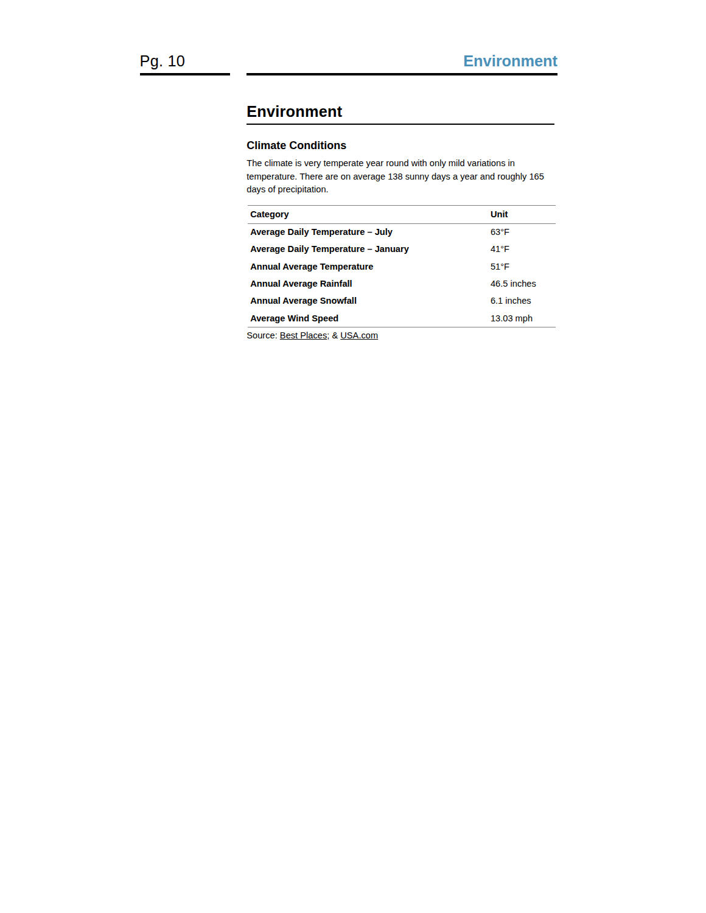Pg. 10
Environment
Environment
Climate Conditions
The climate is very temperate year round with only mild variations in temperature. There are on average 138 sunny days a year and roughly 165 days of precipitation.
| Category | Unit |
| --- | --- |
| Average Daily Temperature – July | 63°F |
| Average Daily Temperature – January | 41°F |
| Annual Average Temperature | 51°F |
| Annual Average Rainfall | 46.5 inches |
| Annual Average Snowfall | 6.1 inches |
| Average Wind Speed | 13.03 mph |
Source: Best Places; & USA.com